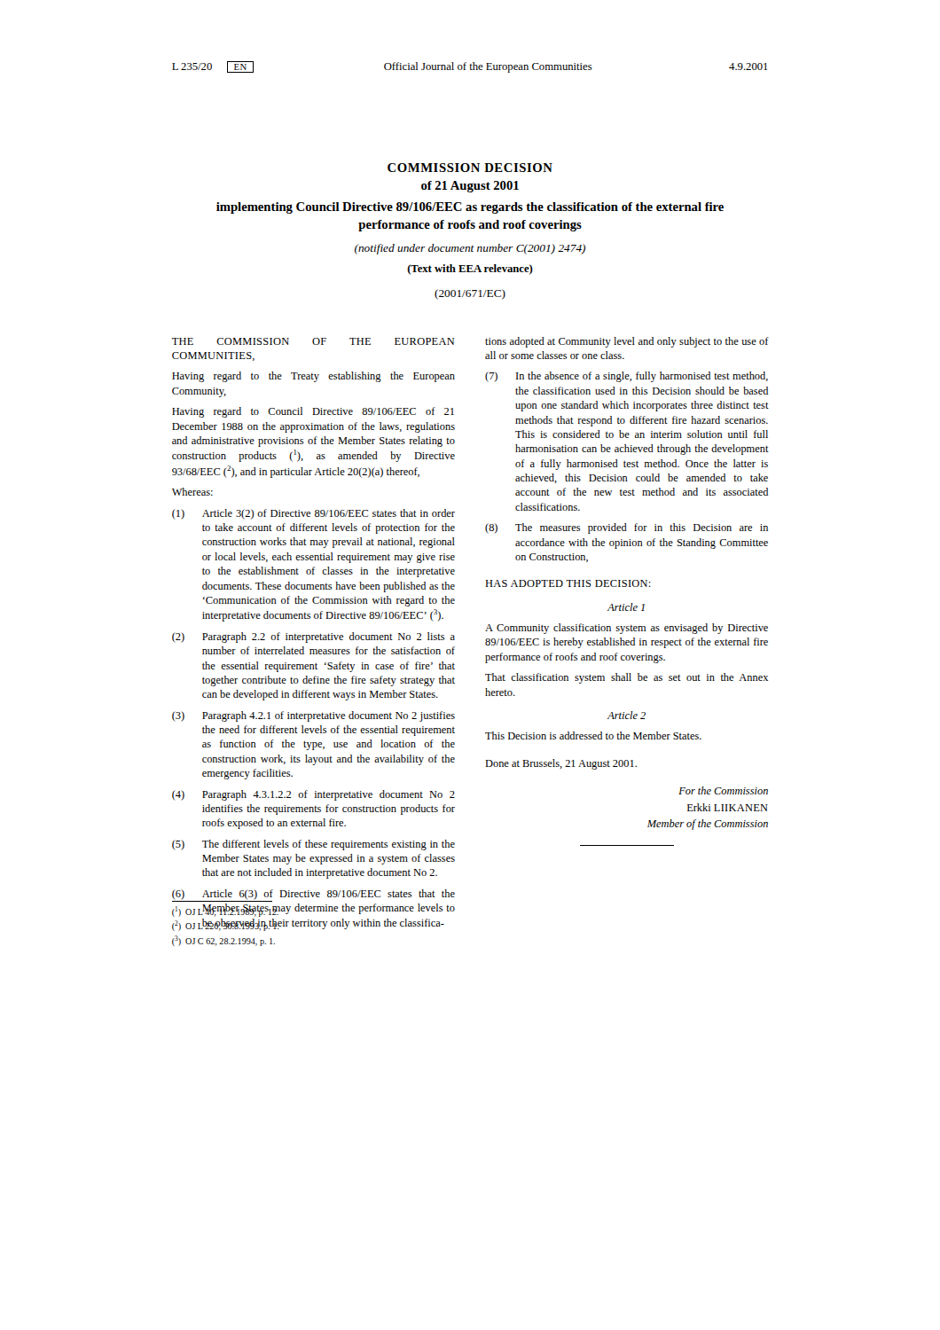L 235/20 EN
Official Journal of the European Communities
4.9.2001
COMMISSION DECISION
of 21 August 2001
implementing Council Directive 89/106/EEC as regards the classification of the external fire performance of roofs and roof coverings
(notified under document number C(2001) 2474)
(Text with EEA relevance)
(2001/671/EC)
THE COMMISSION OF THE EUROPEAN COMMUNITIES,
Having regard to the Treaty establishing the European Community,
Having regard to Council Directive 89/106/EEC of 21 December 1988 on the approximation of the laws, regulations and administrative provisions of the Member States relating to construction products (1), as amended by Directive 93/68/EEC (2), and in particular Article 20(2)(a) thereof,
Whereas:
(1)
Article 3(2) of Directive 89/106/EEC states that in order to take account of different levels of protection for the construction works that may prevail at national, regional or local levels, each essential requirement may give rise to the establishment of classes in the interpretative documents. These documents have been published as the ‘Communication of the Commission with regard to the interpretative documents of Directive 89/106/EEC’ (3).
(2)
Paragraph 2.2 of interpretative document No 2 lists a number of interrelated measures for the satisfaction of the essential requirement ‘Safety in case of fire’ that together contribute to define the fire safety strategy that can be developed in different ways in Member States.
(3)
Paragraph 4.2.1 of interpretative document No 2 justifies the need for different levels of the essential requirement as function of the type, use and location of the construction work, its layout and the availability of the emergency facilities.
(4)
Paragraph 4.3.1.2.2 of interpretative document No 2 identifies the requirements for construction products for roofs exposed to an external fire.
(5)
The different levels of these requirements existing in the Member States may be expressed in a system of classes that are not included in interpretative document No 2.
(6)
Article 6(3) of Directive 89/106/EEC states that the Member States may determine the performance levels to be observed in their territory only within the classifica-
tions adopted at Community level and only subject to the use of all or some classes or one class.
(7)
In the absence of a single, fully harmonised test method, the classification used in this Decision should be based upon one standard which incorporates three distinct test methods that respond to different fire hazard scenarios. This is considered to be an interim solution until full harmonisation can be achieved through the development of a fully harmonised test method. Once the latter is achieved, this Decision could be amended to take account of the new test method and its associated classifications.
(8)
The measures provided for in this Decision are in accordance with the opinion of the Standing Committee on Construction,
HAS ADOPTED THIS DECISION:
Article 1
A Community classification system as envisaged by Directive 89/106/EEC is hereby established in respect of the external fire performance of roofs and roof coverings.
That classification system shall be as set out in the Annex hereto.
Article 2
This Decision is addressed to the Member States.
Done at Brussels, 21 August 2001.
For the Commission
Erkki LIIKANEN
Member of the Commission
(1) OJ L 40, 11.2.1989, p. 12.
(2) OJ L 220, 30.8.1993, p. 1.
(3) OJ C 62, 28.2.1994, p. 1.